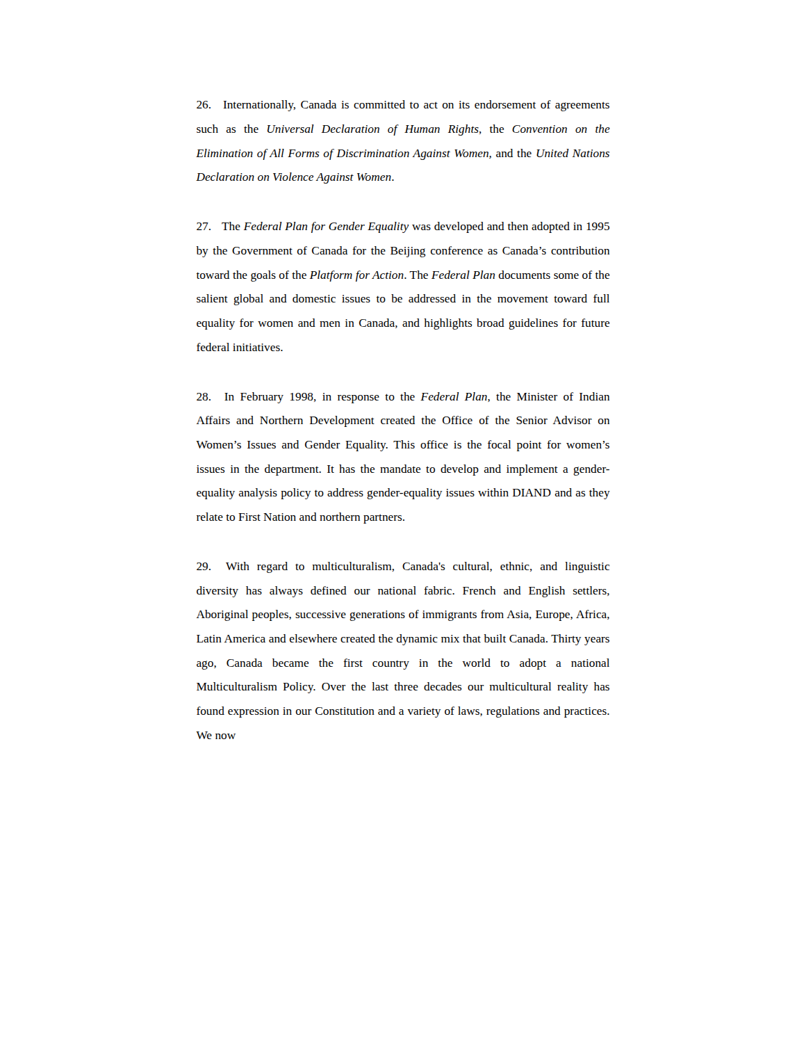26. Internationally, Canada is committed to act on its endorsement of agreements such as the Universal Declaration of Human Rights, the Convention on the Elimination of All Forms of Discrimination Against Women, and the United Nations Declaration on Violence Against Women.
27. The Federal Plan for Gender Equality was developed and then adopted in 1995 by the Government of Canada for the Beijing conference as Canada’s contribution toward the goals of the Platform for Action. The Federal Plan documents some of the salient global and domestic issues to be addressed in the movement toward full equality for women and men in Canada, and highlights broad guidelines for future federal initiatives.
28. In February 1998, in response to the Federal Plan, the Minister of Indian Affairs and Northern Development created the Office of the Senior Advisor on Women’s Issues and Gender Equality. This office is the focal point for women’s issues in the department. It has the mandate to develop and implement a gender-equality analysis policy to address gender-equality issues within DIAND and as they relate to First Nation and northern partners.
29. With regard to multiculturalism, Canada's cultural, ethnic, and linguistic diversity has always defined our national fabric. French and English settlers, Aboriginal peoples, successive generations of immigrants from Asia, Europe, Africa, Latin America and elsewhere created the dynamic mix that built Canada. Thirty years ago, Canada became the first country in the world to adopt a national Multiculturalism Policy. Over the last three decades our multicultural reality has found expression in our Constitution and a variety of laws, regulations and practices. We now